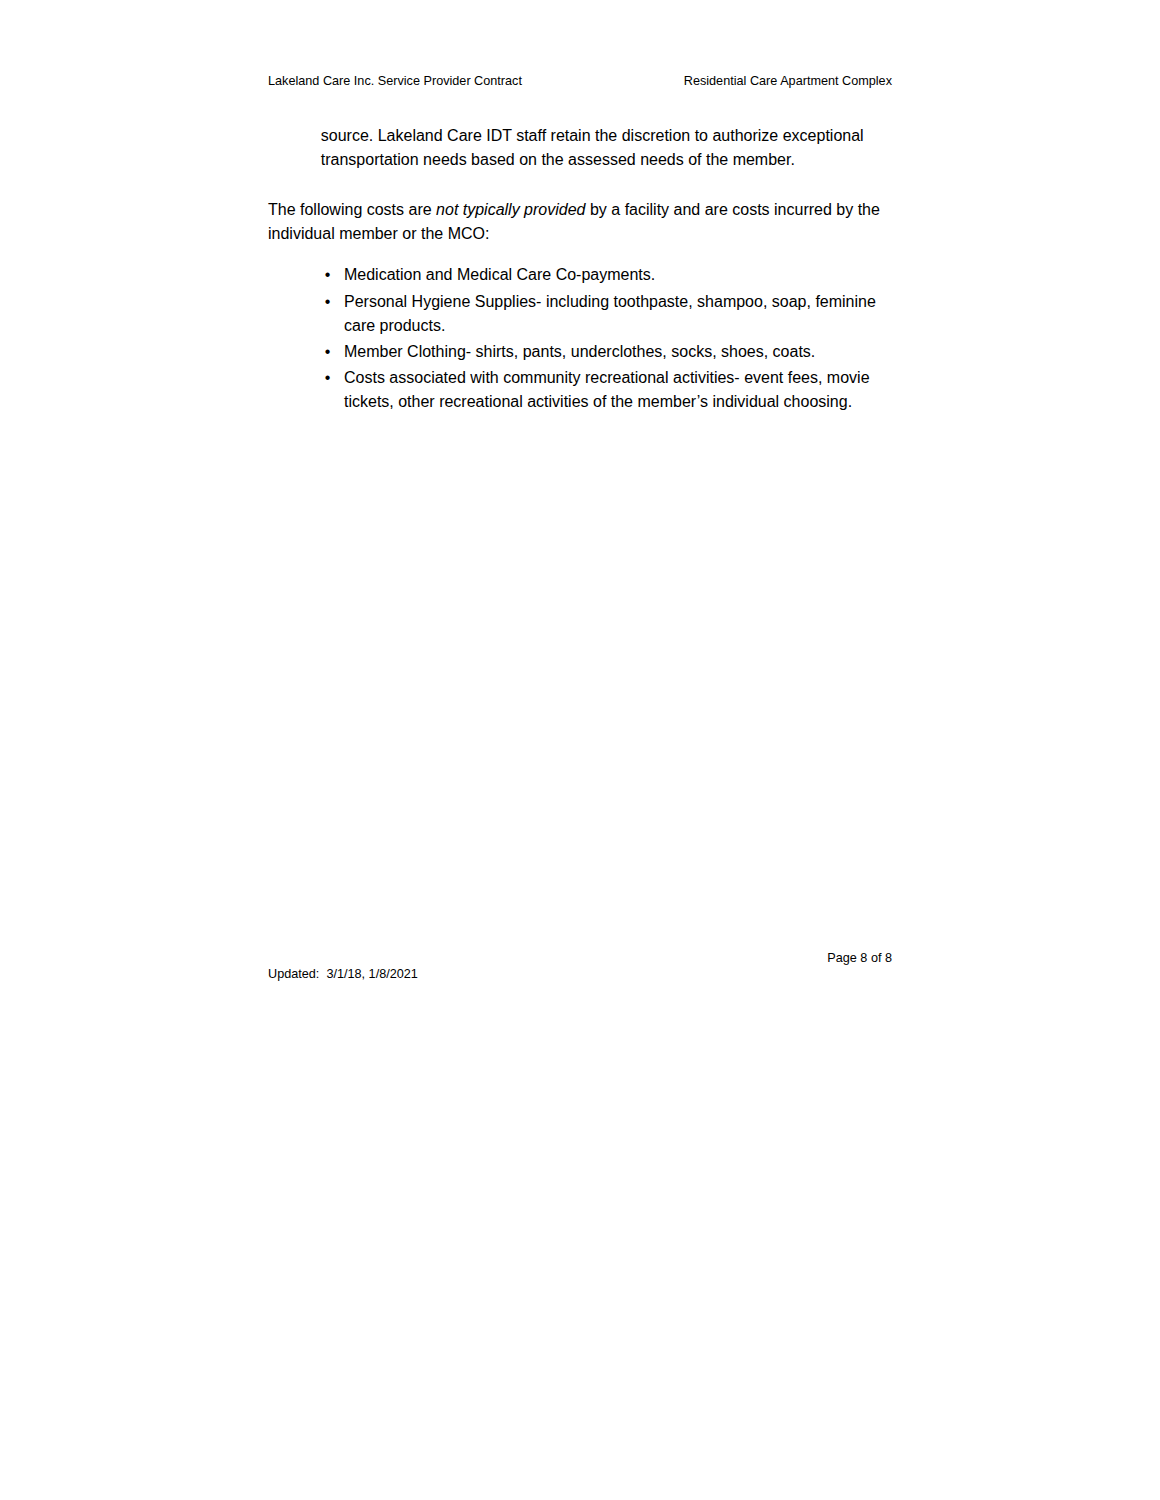Lakeland Care Inc. Service Provider Contract
Residential Care Apartment Complex
source. Lakeland Care IDT staff retain the discretion to authorize exceptional transportation needs based on the assessed needs of the member.
The following costs are not typically provided by a facility and are costs incurred by the individual member or the MCO:
Medication and Medical Care Co-payments.
Personal Hygiene Supplies- including toothpaste, shampoo, soap, feminine care products.
Member Clothing- shirts, pants, underclothes, socks, shoes, coats.
Costs associated with community recreational activities- event fees, movie tickets, other recreational activities of the member’s individual choosing.
Page 8 of 8
Updated: 3/1/18, 1/8/2021